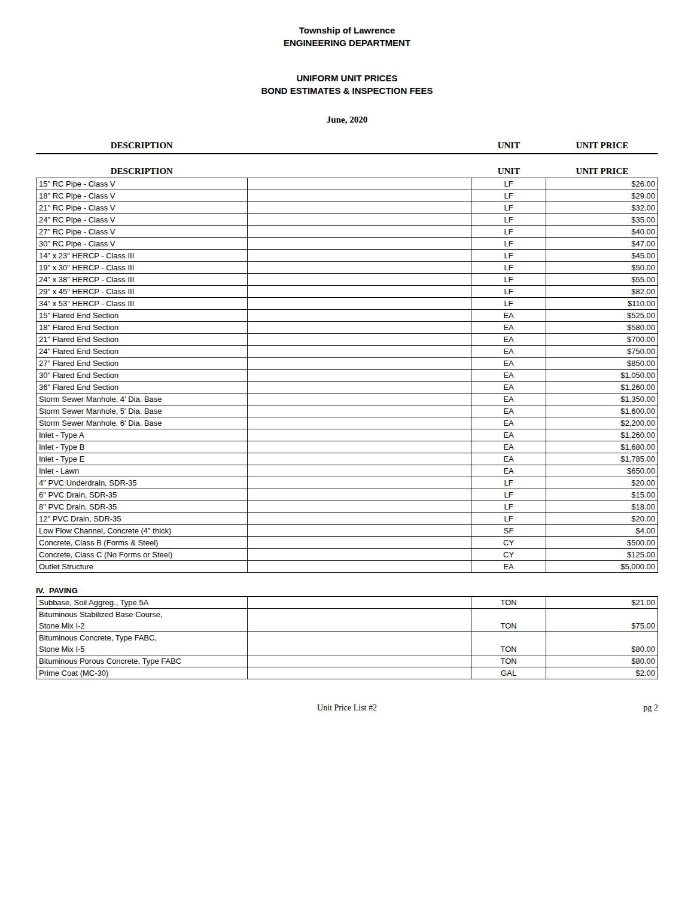Township of Lawrence
ENGINEERING DEPARTMENT
UNIFORM UNIT PRICES
BOND ESTIMATES & INSPECTION FEES
June, 2020
| DESCRIPTION | | UNIT | UNIT PRICE |
| DESCRIPTION | | UNIT | UNIT PRICE |
| 15" RC Pipe - Class V | | LF | $26.00 |
| 18" RC Pipe - Class V | | LF | $29.00 |
| 21" RC Pipe - Class V | | LF | $32.00 |
| 24" RC Pipe - Class V | | LF | $35.00 |
| 27" RC Pipe - Class V | | LF | $40.00 |
| 30" RC Pipe - Class V | | LF | $47.00 |
| 14" x 23" HERCP - Class III | | LF | $45.00 |
| 19" x 30" HERCP - Class III | | LF | $50.00 |
| 24" x 38" HERCP - Class III | | LF | $55.00 |
| 29" x 45" HERCP - Class III | | LF | $82.00 |
| 34" x 53" HERCP - Class III | | LF | $110.00 |
| 15" Flared End Section | | EA | $525.00 |
| 18" Flared End Section | | EA | $580.00 |
| 21" Flared End Section | | EA | $700.00 |
| 24" Flared End Section | | EA | $750.00 |
| 27" Flared End Section | | EA | $850.00 |
| 30" Flared End Section | | EA | $1,050.00 |
| 36" Flared End Section | | EA | $1,260.00 |
| Storm Sewer Manhole, 4' Dia. Base | | EA | $1,350.00 |
| Storm Sewer Manhole, 5' Dia. Base | | EA | $1,600.00 |
| Storm Sewer Manhole, 6' Dia. Base | | EA | $2,200.00 |
| Inlet - Type A | | EA | $1,260.00 |
| Inlet - Type B | | EA | $1,680.00 |
| Inlet - Type E | | EA | $1,785.00 |
| Inlet - Lawn | | EA | $650.00 |
| 4" PVC Underdrain, SDR-35 | | LF | $20.00 |
| 6" PVC Drain, SDR-35 | | LF | $15.00 |
| 8" PVC Drain, SDR-35 | | LF | $18.00 |
| 12" PVC Drain, SDR-35 | | LF | $20.00 |
| Low Flow Channel, Concrete (4" thick) | | SF | $4.00 |
| Concrete, Class B (Forms & Steel) | | CY | $500.00 |
| Concrete, Class C (No Forms or Steel) | | CY | $125.00 |
| Outlet Structure | | EA | $5,000.00 |
IV. PAVING
| Subbase, Soil Aggreg., Type 5A | | TON | $21.00 |
| Bituminous Stabilized Base Course, | | | |
| Stone Mix I-2 | | TON | $75.00 |
| Bituminous Concrete, Type FABC, | | | |
| Stone Mix I-5 | | TON | $80.00 |
| Bituminous Porous Concrete, Type FABC | | TON | $80.00 |
| Prime Coat (MC-30) | | GAL | $2.00 |
Unit Price List #2 pg 2